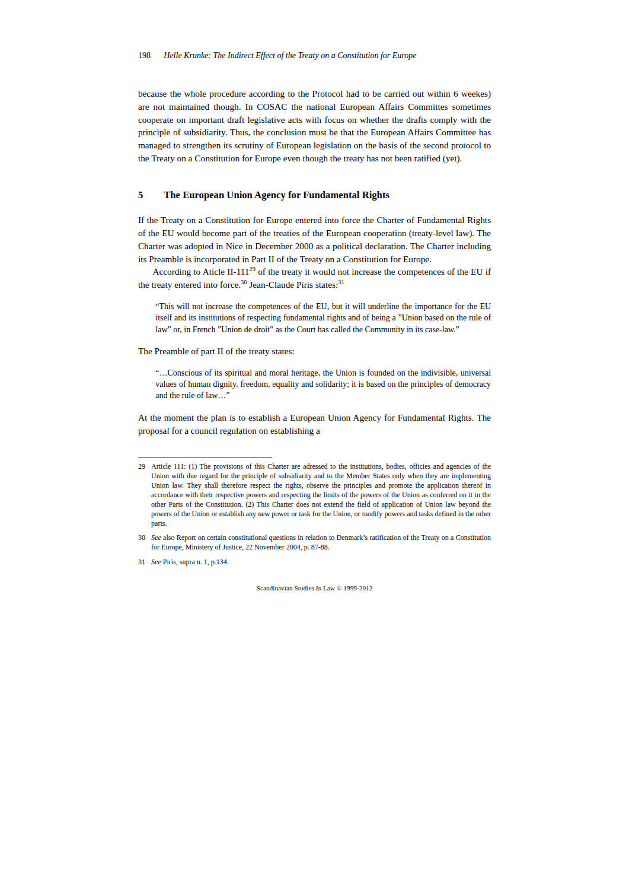198 Helle Krunke: The Indirect Effect of the Treaty on a Constitution for Europe
because the whole procedure according to the Protocol had to be carried out within 6 weekes) are not maintained though. In COSAC the national European Affairs Committes sometimes cooperate on important draft legislative acts with focus on whether the drafts comply with the principle of subsidiarity. Thus, the conclusion must be that the European Affairs Committee has managed to strengthen its scrutiny of European legislation on the basis of the second protocol to the Treaty on a Constitution for Europe even though the treaty has not been ratified (yet).
5 The European Union Agency for Fundamental Rights
If the Treaty on a Constitution for Europe entered into force the Charter of Fundamental Rights of the EU would become part of the treaties of the European cooperation (treaty-level law). The Charter was adopted in Nice in December 2000 as a political declaration. The Charter including its Preamble is incorporated in Part II of the Treaty on a Constitution for Europe.
According to Aticle II-11129 of the treaty it would not increase the competences of the EU if the treaty entered into force.30 Jean-Claude Piris states:31
“This will not increase the competences of the EU, but it will underline the importance for the EU itself and its institutions of respecting fundamental rights and of being a ”Union based on the rule of law” or, in French ”Union de droit” as the Court has called the Community in its case-law.”
The Preamble of part II of the treaty states:
“…Conscious of its spiritual and moral heritage, the Union is founded on the indivisible, universal values of human dignity, freedom, equality and solidarity; it is based on the principles of democracy and the rule of law…”
At the moment the plan is to establish a European Union Agency for Fundamental Rights. The proposal for a council regulation on establishing a
29 Article 111: (1) The provisions of this Charter are adressed to the institutions, bodies, officies and agencies of the Union with due regard for the principle of subsidiarity and to the Member States only when they are implementing Union law. They shall therefore respect the rights, observe the principles and promote the application thereof in accordance with their respective powers and respecting the limits of the powers of the Union as conferred on it in the other Parts of the Constitution. (2) This Charter does not extend the field of application of Union law beyond the powers of the Union or establish any new power or task for the Union, or modify powers and tasks defined in the orher parts.
30 See also Report on certain constitutional questions in relation to Denmark’s ratification of the Treaty on a Constitution for Europe, Ministery of Justice, 22 November 2004, p. 87-88.
31 See Piris, supra n. 1, p.134.
Scandinavian Studies In Law © 1999-2012